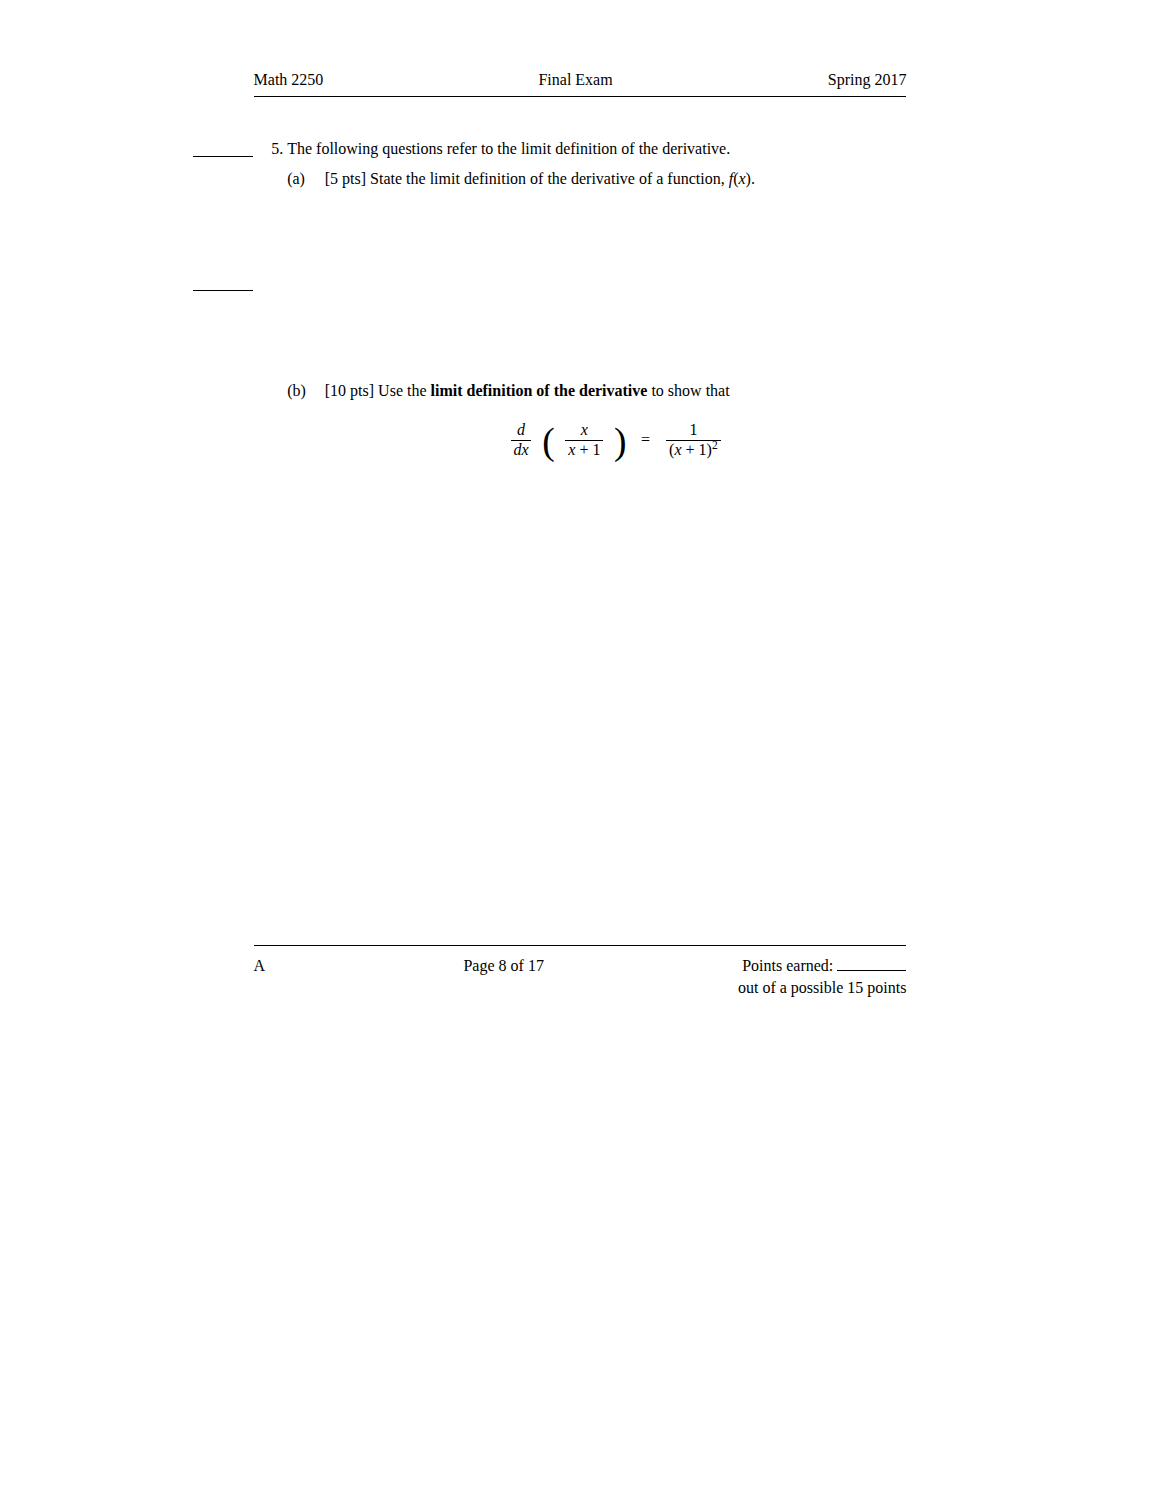Math 2250
Final Exam
Spring 2017
5. The following questions refer to the limit definition of the derivative.
(a) [5 pts] State the limit definition of the derivative of a function, f(x).
(b) [10 pts] Use the limit definition of the derivative to show that
d dx ( x x + 1 ) = 1 (x + 1)2
A
Page 8 of 17
Points earned:
out of a possible 15 points